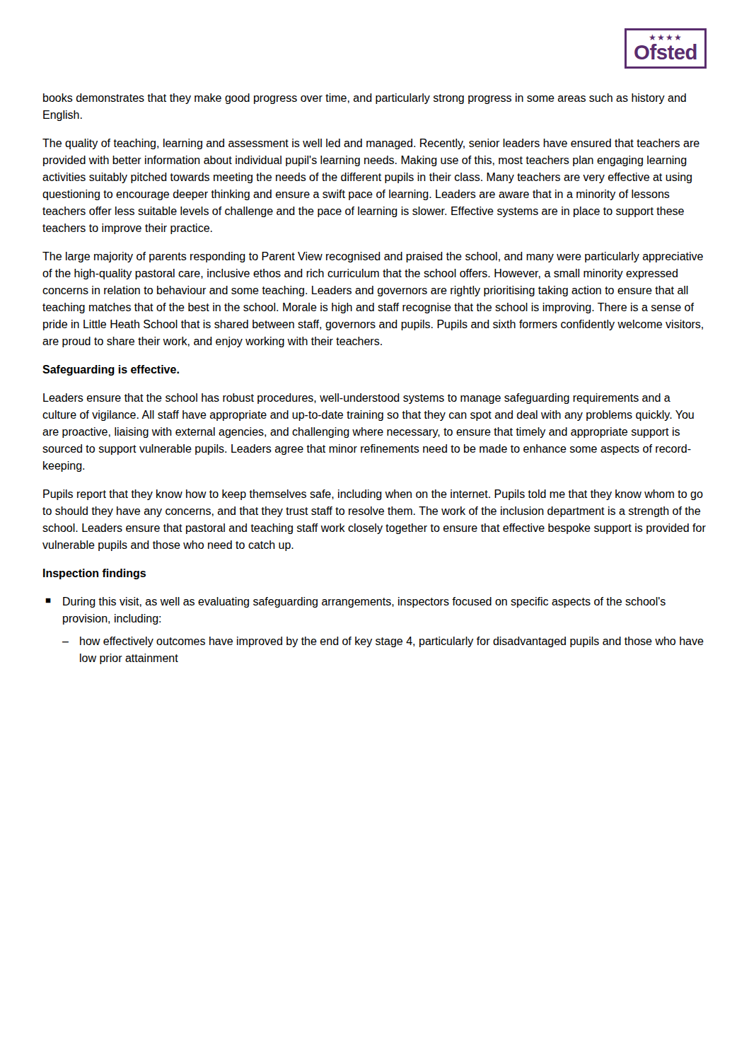★★★★
Ofsted
books demonstrates that they make good progress over time, and particularly strong progress in some areas such as history and English.
The quality of teaching, learning and assessment is well led and managed. Recently, senior leaders have ensured that teachers are provided with better information about individual pupil's learning needs. Making use of this, most teachers plan engaging learning activities suitably pitched towards meeting the needs of the different pupils in their class. Many teachers are very effective at using questioning to encourage deeper thinking and ensure a swift pace of learning. Leaders are aware that in a minority of lessons teachers offer less suitable levels of challenge and the pace of learning is slower. Effective systems are in place to support these teachers to improve their practice.
The large majority of parents responding to Parent View recognised and praised the school, and many were particularly appreciative of the high-quality pastoral care, inclusive ethos and rich curriculum that the school offers. However, a small minority expressed concerns in relation to behaviour and some teaching. Leaders and governors are rightly prioritising taking action to ensure that all teaching matches that of the best in the school. Morale is high and staff recognise that the school is improving. There is a sense of pride in Little Heath School that is shared between staff, governors and pupils. Pupils and sixth formers confidently welcome visitors, are proud to share their work, and enjoy working with their teachers.
Safeguarding is effective.
Leaders ensure that the school has robust procedures, well-understood systems to manage safeguarding requirements and a culture of vigilance. All staff have appropriate and up-to-date training so that they can spot and deal with any problems quickly. You are proactive, liaising with external agencies, and challenging where necessary, to ensure that timely and appropriate support is sourced to support vulnerable pupils. Leaders agree that minor refinements need to be made to enhance some aspects of record-keeping.
Pupils report that they know how to keep themselves safe, including when on the internet. Pupils told me that they know whom to go to should they have any concerns, and that they trust staff to resolve them. The work of the inclusion department is a strength of the school. Leaders ensure that pastoral and teaching staff work closely together to ensure that effective bespoke support is provided for vulnerable pupils and those who need to catch up.
Inspection findings
During this visit, as well as evaluating safeguarding arrangements, inspectors focused on specific aspects of the school's provision, including:
how effectively outcomes have improved by the end of key stage 4, particularly for disadvantaged pupils and those who have low prior attainment